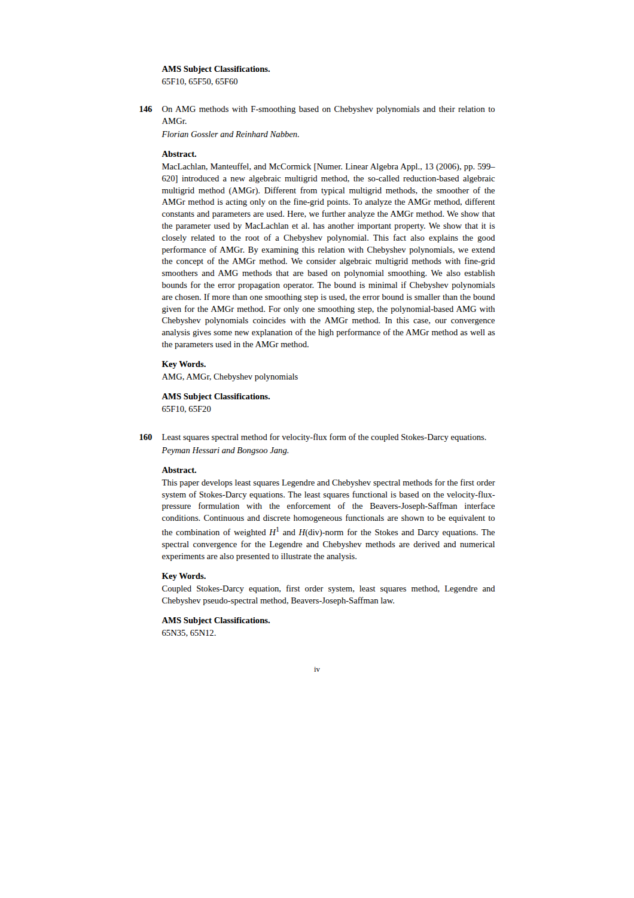AMS Subject Classifications.
65F10, 65F50, 65F60
146
On AMG methods with F-smoothing based on Chebyshev polynomials and their relation to AMGr.
Florian Gossler and Reinhard Nabben.
Abstract.
MacLachlan, Manteuffel, and McCormick [Numer. Linear Algebra Appl., 13 (2006), pp. 599–620] introduced a new algebraic multigrid method, the so-called reduction-based algebraic multigrid method (AMGr). Different from typical multigrid methods, the smoother of the AMGr method is acting only on the fine-grid points. To analyze the AMGr method, different constants and parameters are used. Here, we further analyze the AMGr method. We show that the parameter used by MacLachlan et al. has another important property. We show that it is closely related to the root of a Chebyshev polynomial. This fact also explains the good performance of AMGr. By examining this relation with Chebyshev polynomials, we extend the concept of the AMGr method. We consider algebraic multigrid methods with fine-grid smoothers and AMG methods that are based on polynomial smoothing. We also establish bounds for the error propagation operator. The bound is minimal if Chebyshev polynomials are chosen. If more than one smoothing step is used, the error bound is smaller than the bound given for the AMGr method. For only one smoothing step, the polynomial-based AMG with Chebyshev polynomials coincides with the AMGr method. In this case, our convergence analysis gives some new explanation of the high performance of the AMGr method as well as the parameters used in the AMGr method.
Key Words.
AMG, AMGr, Chebyshev polynomials
AMS Subject Classifications.
65F10, 65F20
160
Least squares spectral method for velocity-flux form of the coupled Stokes-Darcy equations.
Peyman Hessari and Bongsoo Jang.
Abstract.
This paper develops least squares Legendre and Chebyshev spectral methods for the first order system of Stokes-Darcy equations. The least squares functional is based on the velocity-flux-pressure formulation with the enforcement of the Beavers-Joseph-Saffman interface conditions. Continuous and discrete homogeneous functionals are shown to be equivalent to the combination of weighted H1 and H(div)-norm for the Stokes and Darcy equations. The spectral convergence for the Legendre and Chebyshev methods are derived and numerical experiments are also presented to illustrate the analysis.
Key Words.
Coupled Stokes-Darcy equation, first order system, least squares method, Legendre and Chebyshev pseudo-spectral method, Beavers-Joseph-Saffman law.
AMS Subject Classifications.
65N35, 65N12.
iv